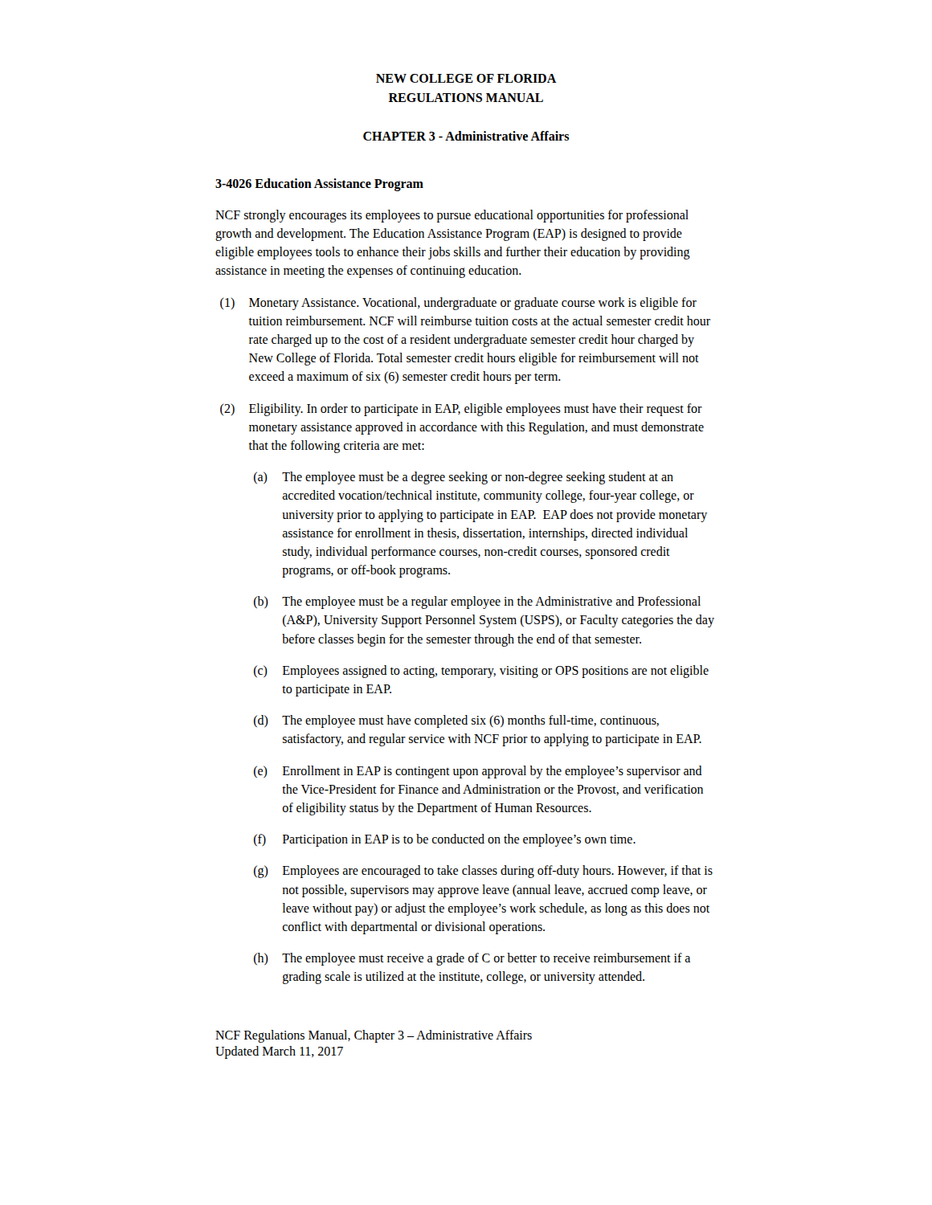NEW COLLEGE OF FLORIDA REGULATIONS MANUAL
CHAPTER 3 - Administrative Affairs
3-4026 Education Assistance Program
NCF strongly encourages its employees to pursue educational opportunities for professional growth and development. The Education Assistance Program (EAP) is designed to provide eligible employees tools to enhance their jobs skills and further their education by providing assistance in meeting the expenses of continuing education.
(1) Monetary Assistance. Vocational, undergraduate or graduate course work is eligible for tuition reimbursement. NCF will reimburse tuition costs at the actual semester credit hour rate charged up to the cost of a resident undergraduate semester credit hour charged by New College of Florida. Total semester credit hours eligible for reimbursement will not exceed a maximum of six (6) semester credit hours per term.
(2) Eligibility. In order to participate in EAP, eligible employees must have their request for monetary assistance approved in accordance with this Regulation, and must demonstrate that the following criteria are met:
(a) The employee must be a degree seeking or non-degree seeking student at an accredited vocation/technical institute, community college, four-year college, or university prior to applying to participate in EAP. EAP does not provide monetary assistance for enrollment in thesis, dissertation, internships, directed individual study, individual performance courses, non-credit courses, sponsored credit programs, or off-book programs.
(b) The employee must be a regular employee in the Administrative and Professional (A&P), University Support Personnel System (USPS), or Faculty categories the day before classes begin for the semester through the end of that semester.
(c) Employees assigned to acting, temporary, visiting or OPS positions are not eligible to participate in EAP.
(d) The employee must have completed six (6) months full-time, continuous, satisfactory, and regular service with NCF prior to applying to participate in EAP.
(e) Enrollment in EAP is contingent upon approval by the employee’s supervisor and the Vice-President for Finance and Administration or the Provost, and verification of eligibility status by the Department of Human Resources.
(f) Participation in EAP is to be conducted on the employee’s own time.
(g) Employees are encouraged to take classes during off-duty hours. However, if that is not possible, supervisors may approve leave (annual leave, accrued comp leave, or leave without pay) or adjust the employee’s work schedule, as long as this does not conflict with departmental or divisional operations.
(h) The employee must receive a grade of C or better to receive reimbursement if a grading scale is utilized at the institute, college, or university attended.
NCF Regulations Manual, Chapter 3 – Administrative Affairs Updated March 11, 2017